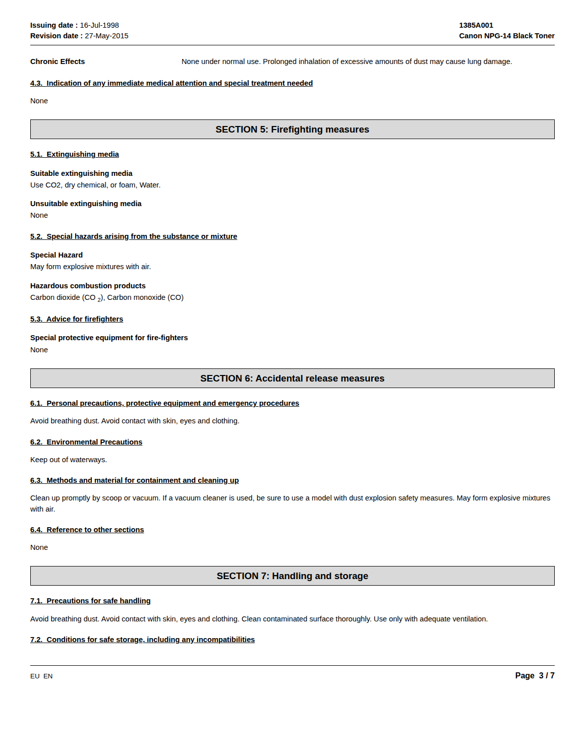Issuing date : 16-Jul-1998
Revision date : 27-May-2015
1385A001
Canon NPG-14 Black Toner
Chronic Effects
None under normal use. Prolonged inhalation of excessive amounts of dust may cause lung damage.
4.3. Indication of any immediate medical attention and special treatment needed
None
SECTION 5: Firefighting measures
5.1. Extinguishing media
Suitable extinguishing media
Use CO2, dry chemical, or foam, Water.
Unsuitable extinguishing media
None
5.2. Special hazards arising from the substance or mixture
Special Hazard
May form explosive mixtures with air.
Hazardous combustion products
Carbon dioxide (CO 2), Carbon monoxide (CO)
5.3. Advice for firefighters
Special protective equipment for fire-fighters
None
SECTION 6: Accidental release measures
6.1. Personal precautions, protective equipment and emergency procedures
Avoid breathing dust. Avoid contact with skin, eyes and clothing.
6.2. Environmental Precautions
Keep out of waterways.
6.3. Methods and material for containment and cleaning up
Clean up promptly by scoop or vacuum. If a vacuum cleaner is used, be sure to use a model with dust explosion safety measures. May form explosive mixtures with air.
6.4. Reference to other sections
None
SECTION 7: Handling and storage
7.1. Precautions for safe handling
Avoid breathing dust. Avoid contact with skin, eyes and clothing. Clean contaminated surface thoroughly. Use only with adequate ventilation.
7.2. Conditions for safe storage, including any incompatibilities
EU EN
Page 3 / 7